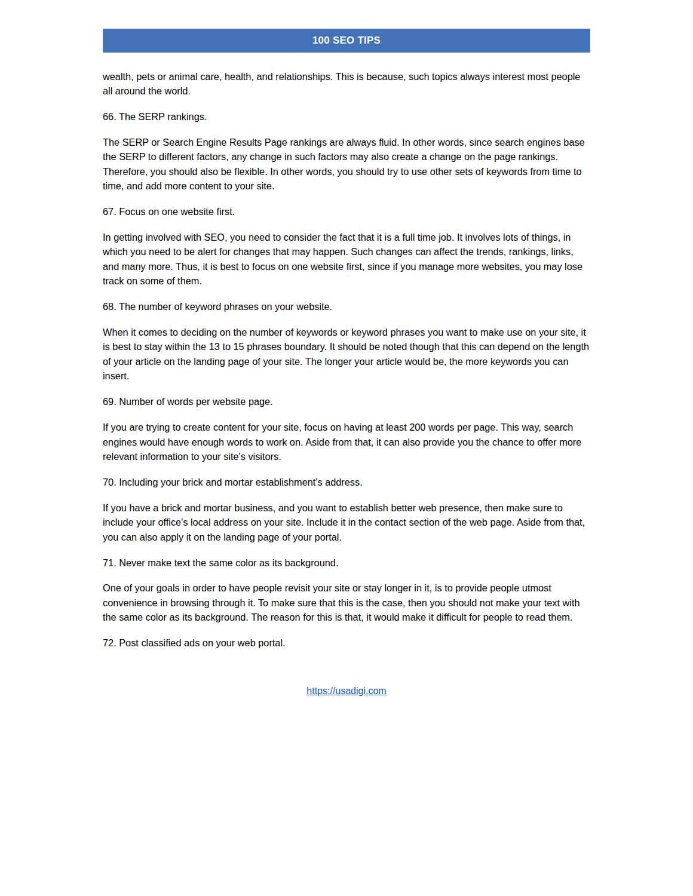100 SEO TIPS
wealth, pets or animal care, health, and relationships. This is because, such topics always interest most people all around the world.
66. The SERP rankings.
The SERP or Search Engine Results Page rankings are always fluid. In other words, since search engines base the SERP to different factors, any change in such factors may also create a change on the page rankings. Therefore, you should also be flexible. In other words, you should try to use other sets of keywords from time to time, and add more content to your site.
67. Focus on one website first.
In getting involved with SEO, you need to consider the fact that it is a full time job. It involves lots of things, in which you need to be alert for changes that may happen. Such changes can affect the trends, rankings, links, and many more. Thus, it is best to focus on one website first, since if you manage more websites, you may lose track on some of them.
68. The number of keyword phrases on your website.
When it comes to deciding on the number of keywords or keyword phrases you want to make use on your site, it is best to stay within the 13 to 15 phrases boundary. It should be noted though that this can depend on the length of your article on the landing page of your site. The longer your article would be, the more keywords you can insert.
69. Number of words per website page.
If you are trying to create content for your site, focus on having at least 200 words per page. This way, search engines would have enough words to work on. Aside from that, it can also provide you the chance to offer more relevant information to your site's visitors.
70. Including your brick and mortar establishment's address.
If you have a brick and mortar business, and you want to establish better web presence, then make sure to include your office's local address on your site. Include it in the contact section of the web page. Aside from that, you can also apply it on the landing page of your portal.
71. Never make text the same color as its background.
One of your goals in order to have people revisit your site or stay longer in it, is to provide people utmost convenience in browsing through it. To make sure that this is the case, then you should not make your text with the same color as its background. The reason for this is that, it would make it difficult for people to read them.
72. Post classified ads on your web portal.
https://usadigi.com